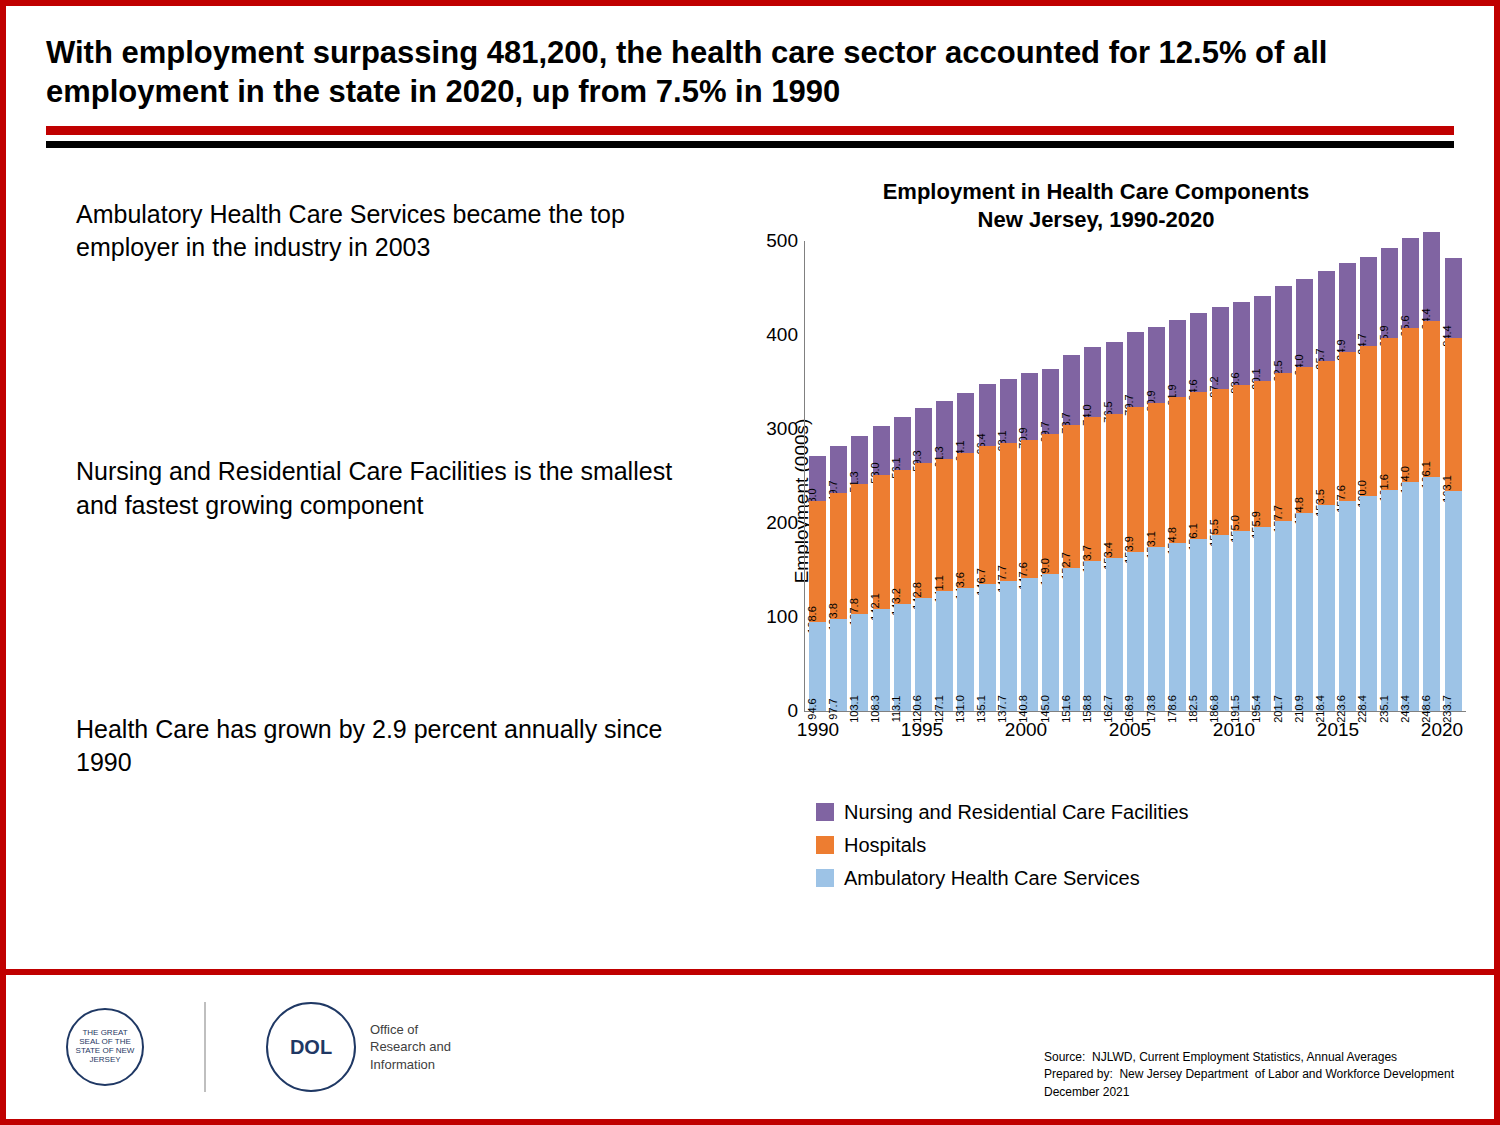With employment surpassing 481,200, the health care sector accounted for 12.5% of all employment in the state in 2020, up from 7.5% in 1990
Ambulatory Health Care Services became the top employer in the industry in 2003
Nursing and Residential Care Facilities is the smallest and fastest growing component
Health Care has grown by 2.9 percent annually since 1990
Employment in Health Care Components
New Jersey, 1990-2020
Employment (000s)
500 400 300 200 100 0
48.0
128.6
94.6
49.7
133.8
97.7
51.3
137.8
103.1
53.0
142.1
108.3
56.1
143.2
113.1
59.3
142.8
120.6
61.3
141.1
127.1
64.1
143.6
131.0
66.4
146.7
135.1
68.1
147.7
137.7
70.9
147.6
140.8
69.7
149.0
145.0
73.7
152.7
151.6
74.0
153.7
158.8
76.5
153.4
162.7
79.7
153.9
168.9
80.9
153.1
173.8
81.9
154.8
178.6
84.6
156.1
182.5
87.2
155.5
186.8
88.6
155.0
191.5
90.1
155.9
195.4
92.5
157.7
201.7
94.0
154.8
210.9
95.7
153.5
218.4
94.9
157.6
223.6
94.7
160.0
228.4
95.9
161.6
235.1
95.6
164.0
243.4
94.4
166.1
248.6
84.4
163.1
233.7
1990 1995 2000 2005 2010 2015 2020
Nursing and Residential Care Facilities
Hospitals
Ambulatory Health Care Services
THE GREAT SEAL OF THE STATE OF NEW JERSEY
DOL
Office of
Research and
Information
Source: NJLWD, Current Employment Statistics, Annual Averages
Prepared by: New Jersey Department of Labor and Workforce Development
December 2021